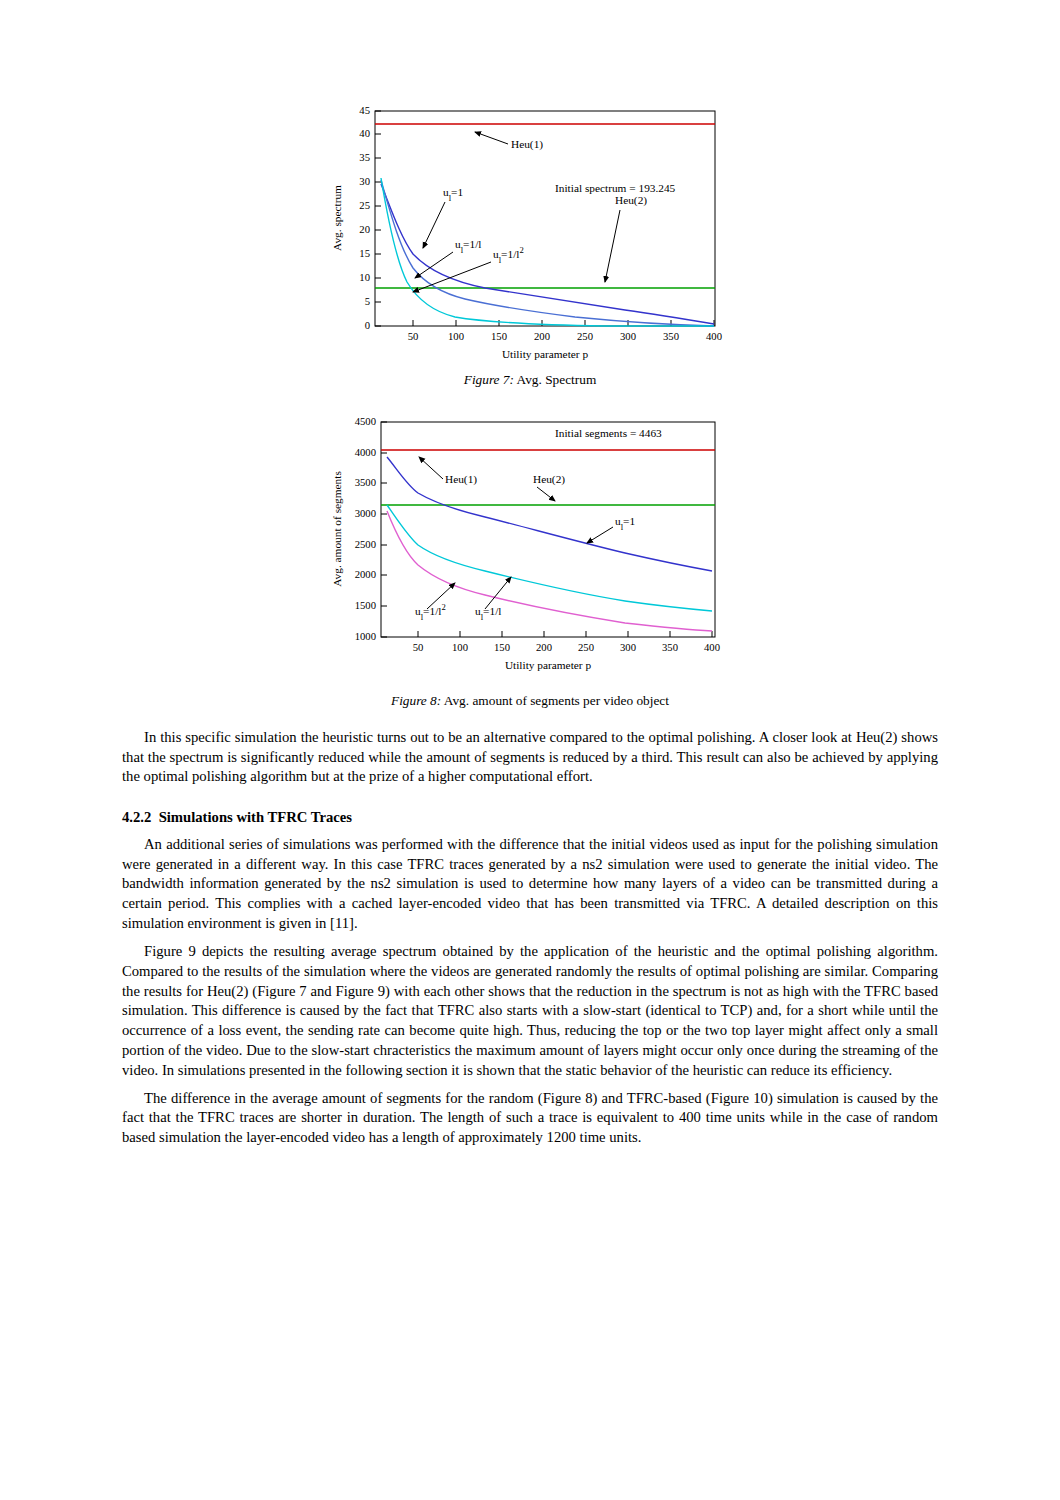0 5 10 15 20 25 30 35 40 45 50 100 150 200 250 300 350 400 Utility parameter p Avg. spectrum Heu(1) Heu(2) ul=1 ul=1/l ul=1/l2 Initial spectrum = 193.245
Figure 7: Avg. Spectrum
1000 1500 2000 2500 3000 3500 4000 4500 50 100 150 200 250 300 350 400 Utility parameter p Avg. amount of segments Initial segments = 4463 Heu(1) Heu(2) ul=1 ul=1/l2 ul=1/l
Figure 8: Avg. amount of segments per video object
In this specific simulation the heuristic turns out to be an alternative compared to the optimal polishing. A closer look at Heu(2) shows that the spectrum is significantly reduced while the amount of segments is reduced by a third. This result can also be achieved by applying the optimal polishing algorithm but at the prize of a higher computational effort.
4.2.2 Simulations with TFRC Traces
An additional series of simulations was performed with the difference that the initial videos used as input for the polishing simulation were generated in a different way. In this case TFRC traces generated by a ns2 simulation were used to generate the initial video. The bandwidth information generated by the ns2 simulation is used to determine how many layers of a video can be transmitted during a certain period. This complies with a cached layer-encoded video that has been transmitted via TFRC. A detailed description on this simulation environment is given in [11].
Figure 9 depicts the resulting average spectrum obtained by the application of the heuristic and the optimal polishing algorithm. Compared to the results of the simulation where the videos are generated randomly the results of optimal polishing are similar. Comparing the results for Heu(2) (Figure 7 and Figure 9) with each other shows that the reduction in the spectrum is not as high with the TFRC based simulation. This difference is caused by the fact that TFRC also starts with a slow-start (identical to TCP) and, for a short while until the occurrence of a loss event, the sending rate can become quite high. Thus, reducing the top or the two top layer might affect only a small portion of the video. Due to the slow-start chracteristics the maximum amount of layers might occur only once during the streaming of the video. In simulations presented in the following section it is shown that the static behavior of the heuristic can reduce its efficiency.
The difference in the average amount of segments for the random (Figure 8) and TFRC-based (Figure 10) simulation is caused by the fact that the TFRC traces are shorter in duration. The length of such a trace is equivalent to 400 time units while in the case of random based simulation the layer-encoded video has a length of approximately 1200 time units.